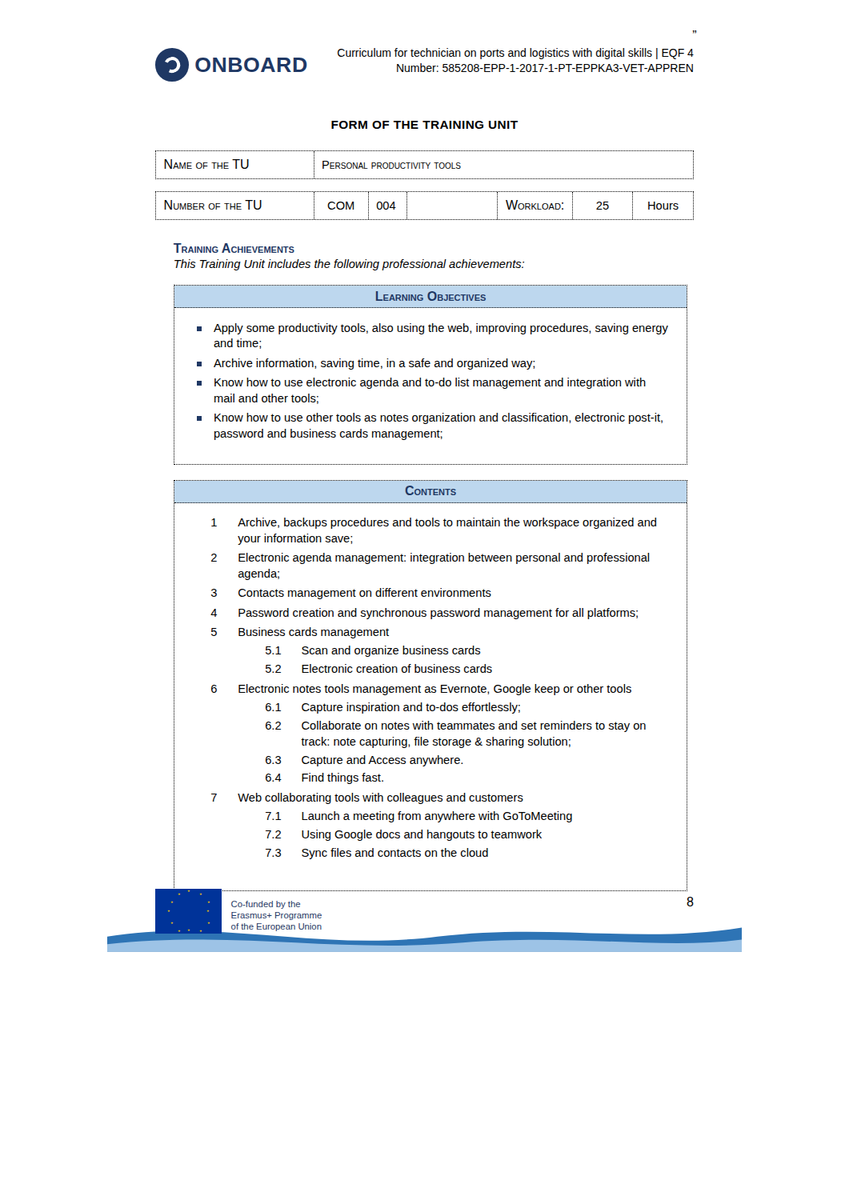ONBOARD
” Curriculum for technician on ports and logistics with digital skills | EQF 4
Number: 585208-EPP-1-2017-1-PT-EPPKA3-VET-APPREN
FORM OF THE TRAINING UNIT
Name of the TU
Personal productivity tools
Number of the TU
COM
004
Workload:
25
Hours
Training Achievements
This Training Unit includes the following professional achievements:
Learning Objectives
Apply some productivity tools, also using the web, improving procedures, saving energy and time;
Archive information, saving time, in a safe and organized way;
Know how to use electronic agenda and to-do list management and integration with mail and other tools;
Know how to use other tools as notes organization and classification, electronic post-it, password and business cards management;
Contents
Archive, backups procedures and tools to maintain the workspace organized and your information save;
Electronic agenda management: integration between personal and professional agenda;
Contacts management on different environments
Password creation and synchronous password management for all platforms;
Business cards management
Scan and organize business cards
Electronic creation of business cards
Electronic notes tools management as Evernote, Google keep or other tools
Capture inspiration and to-dos effortlessly;
Collaborate on notes with teammates and set reminders to stay on track: note capturing, file storage & sharing solution;
Capture and Access anywhere.
Find things fast.
Web collaborating tools with colleagues and customers
Launch a meeting from anywhere with GoToMeeting
Using Google docs and hangouts to teamwork
Sync files and contacts on the cloud
★ ★ ★ ★ ★ ★ ★ ★ ★ ★ ★ ★
Co-funded by the
Erasmus+ Programme
of the European Union
8